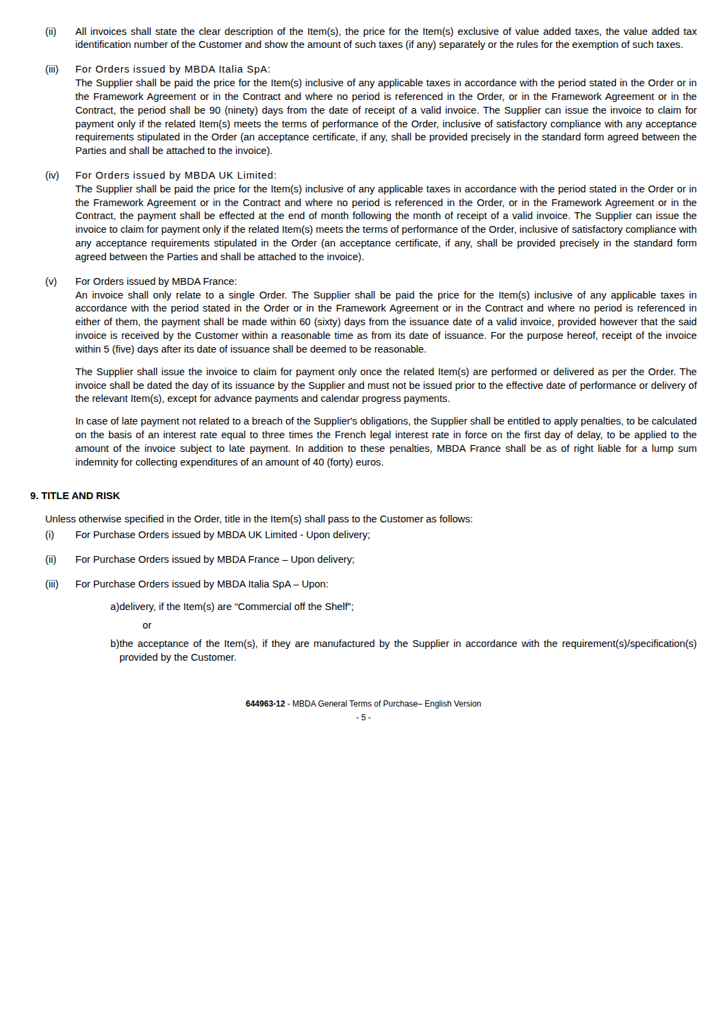(ii)
All invoices shall state the clear description of the Item(s), the price for the Item(s) exclusive of value added taxes, the value added tax identification number of the Customer and show the amount of such taxes (if any) separately or the rules for the exemption of such taxes.
(iii)
For Orders issued by MBDA Italia SpA:
The Supplier shall be paid the price for the Item(s) inclusive of any applicable taxes in accordance with the period stated in the Order or in the Framework Agreement or in the Contract and where no period is referenced in the Order, or in the Framework Agreement or in the Contract, the period shall be 90 (ninety) days from the date of receipt of a valid invoice. The Supplier can issue the invoice to claim for payment only if the related Item(s) meets the terms of performance of the Order, inclusive of satisfactory compliance with any acceptance requirements stipulated in the Order (an acceptance certificate, if any, shall be provided precisely in the standard form agreed between the Parties and shall be attached to the invoice).
(iv)
For Orders issued by MBDA UK Limited:
The Supplier shall be paid the price for the Item(s) inclusive of any applicable taxes in accordance with the period stated in the Order or in the Framework Agreement or in the Contract and where no period is referenced in the Order, or in the Framework Agreement or in the Contract, the payment shall be effected at the end of month following the month of receipt of a valid invoice. The Supplier can issue the invoice to claim for payment only if the related Item(s) meets the terms of performance of the Order, inclusive of satisfactory compliance with any acceptance requirements stipulated in the Order (an acceptance certificate, if any, shall be provided precisely in the standard form agreed between the Parties and shall be attached to the invoice).
(v)
For Orders issued by MBDA France:
An invoice shall only relate to a single Order. The Supplier shall be paid the price for the Item(s) inclusive of any applicable taxes in accordance with the period stated in the Order or in the Framework Agreement or in the Contract and where no period is referenced in either of them, the payment shall be made within 60 (sixty) days from the issuance date of a valid invoice, provided however that the said invoice is received by the Customer within a reasonable time as from its date of issuance. For the purpose hereof, receipt of the invoice within 5 (five) days after its date of issuance shall be deemed to be reasonable.
The Supplier shall issue the invoice to claim for payment only once the related Item(s) are performed or delivered as per the Order. The invoice shall be dated the day of its issuance by the Supplier and must not be issued prior to the effective date of performance or delivery of the relevant Item(s), except for advance payments and calendar progress payments.
In case of late payment not related to a breach of the Supplier's obligations, the Supplier shall be entitled to apply penalties, to be calculated on the basis of an interest rate equal to three times the French legal interest rate in force on the first day of delay, to be applied to the amount of the invoice subject to late payment. In addition to these penalties, MBDA France shall be as of right liable for a lump sum indemnity for collecting expenditures of an amount of 40 (forty) euros.
9. TITLE AND RISK
Unless otherwise specified in the Order, title in the Item(s) shall pass to the Customer as follows:
(i)
For Purchase Orders issued by MBDA UK Limited - Upon delivery;
(ii)
For Purchase Orders issued by MBDA France – Upon delivery;
(iii)
For Purchase Orders issued by MBDA Italia SpA – Upon:
a)
delivery, if the Item(s) are “Commercial off the Shelf”;
or
b)
the acceptance of the Item(s), if they are manufactured by the Supplier in accordance with the requirement(s)/specification(s) provided by the Customer.
644963-12 - MBDA General Terms of Purchase– English Version
- 5 -